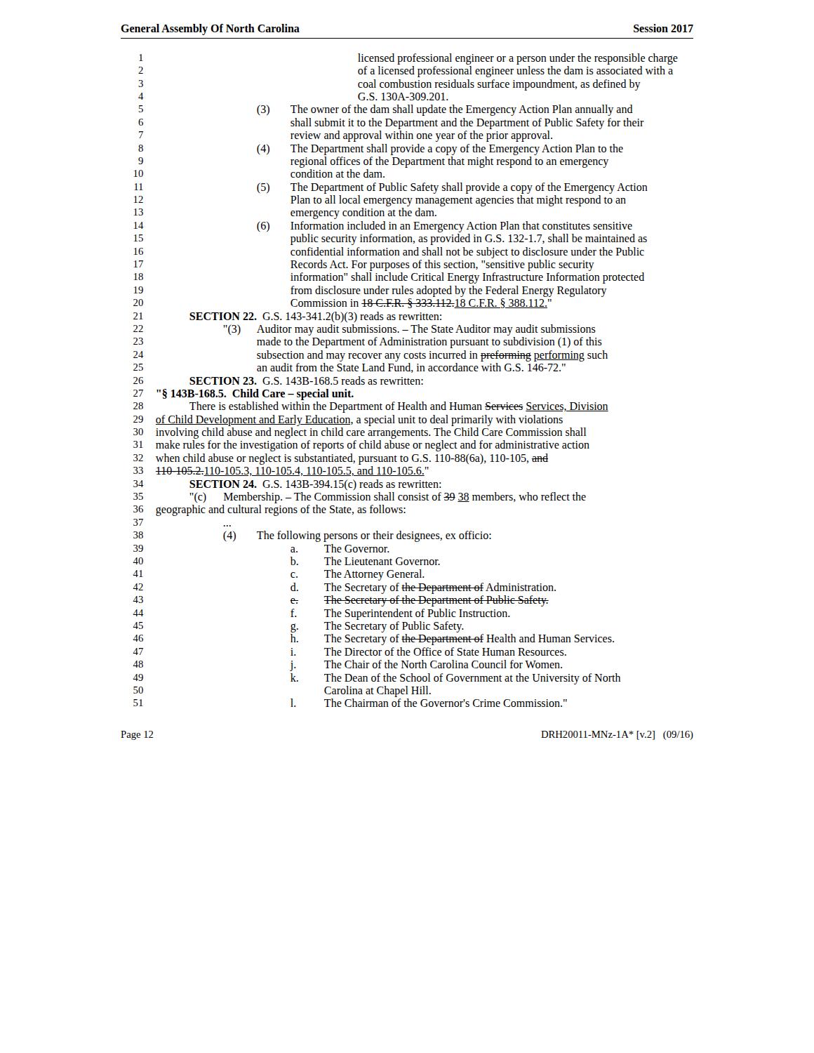General Assembly Of North Carolina
Session 2017
licensed professional engineer or a person under the responsible charge
of a licensed professional engineer unless the dam is associated with a
coal combustion residuals surface impoundment, as defined by
G.S. 130A-309.201.
(3) The owner of the dam shall update the Emergency Action Plan annually and
shall submit it to the Department and the Department of Public Safety for their
review and approval within one year of the prior approval.
(4) The Department shall provide a copy of the Emergency Action Plan to the
regional offices of the Department that might respond to an emergency
condition at the dam.
(5) The Department of Public Safety shall provide a copy of the Emergency Action
Plan to all local emergency management agencies that might respond to an
emergency condition at the dam.
(6) Information included in an Emergency Action Plan that constitutes sensitive
public security information, as provided in G.S. 132-1.7, shall be maintained as
confidential information and shall not be subject to disclosure under the Public
Records Act. For purposes of this section, "sensitive public security
information" shall include Critical Energy Infrastructure Information protected
from disclosure under rules adopted by the Federal Energy Regulatory
Commission in 18 C.F.R. § 333.112.18 C.F.R. § 388.112."
SECTION 22. G.S. 143-341.2(b)(3) reads as rewritten:
"(3) Auditor may audit submissions. – The State Auditor may audit submissions
made to the Department of Administration pursuant to subdivision (1) of this
subsection and may recover any costs incurred in preforming performing such
an audit from the State Land Fund, in accordance with G.S. 146-72."
SECTION 23. G.S. 143B-168.5 reads as rewritten:
"§ 143B-168.5. Child Care – special unit.
There is established within the Department of Health and Human Services Services, Division
of Child Development and Early Education, a special unit to deal primarily with violations
involving child abuse and neglect in child care arrangements. The Child Care Commission shall
make rules for the investigation of reports of child abuse or neglect and for administrative action
when child abuse or neglect is substantiated, pursuant to G.S. 110-88(6a), 110-105, and
110-105.2.110-105.3, 110-105.4, 110-105.5, and 110-105.6."
SECTION 24. G.S. 143B-394.15(c) reads as rewritten:
"(c) Membership. – The Commission shall consist of 39 38 members, who reflect the
geographic and cultural regions of the State, as follows:
...
(4) The following persons or their designees, ex officio:
a. The Governor.
b. The Lieutenant Governor.
c. The Attorney General.
d. The Secretary of the Department of Administration.
e. The Secretary of the Department of Public Safety.
f. The Superintendent of Public Instruction.
g. The Secretary of Public Safety.
h. The Secretary of the Department of Health and Human Services.
i. The Director of the Office of State Human Resources.
j. The Chair of the North Carolina Council for Women.
k. The Dean of the School of Government at the University of North
Carolina at Chapel Hill.
l. The Chairman of the Governor's Crime Commission."
Page 12
DRH20011-MNz-1A* [v.2] (09/16)